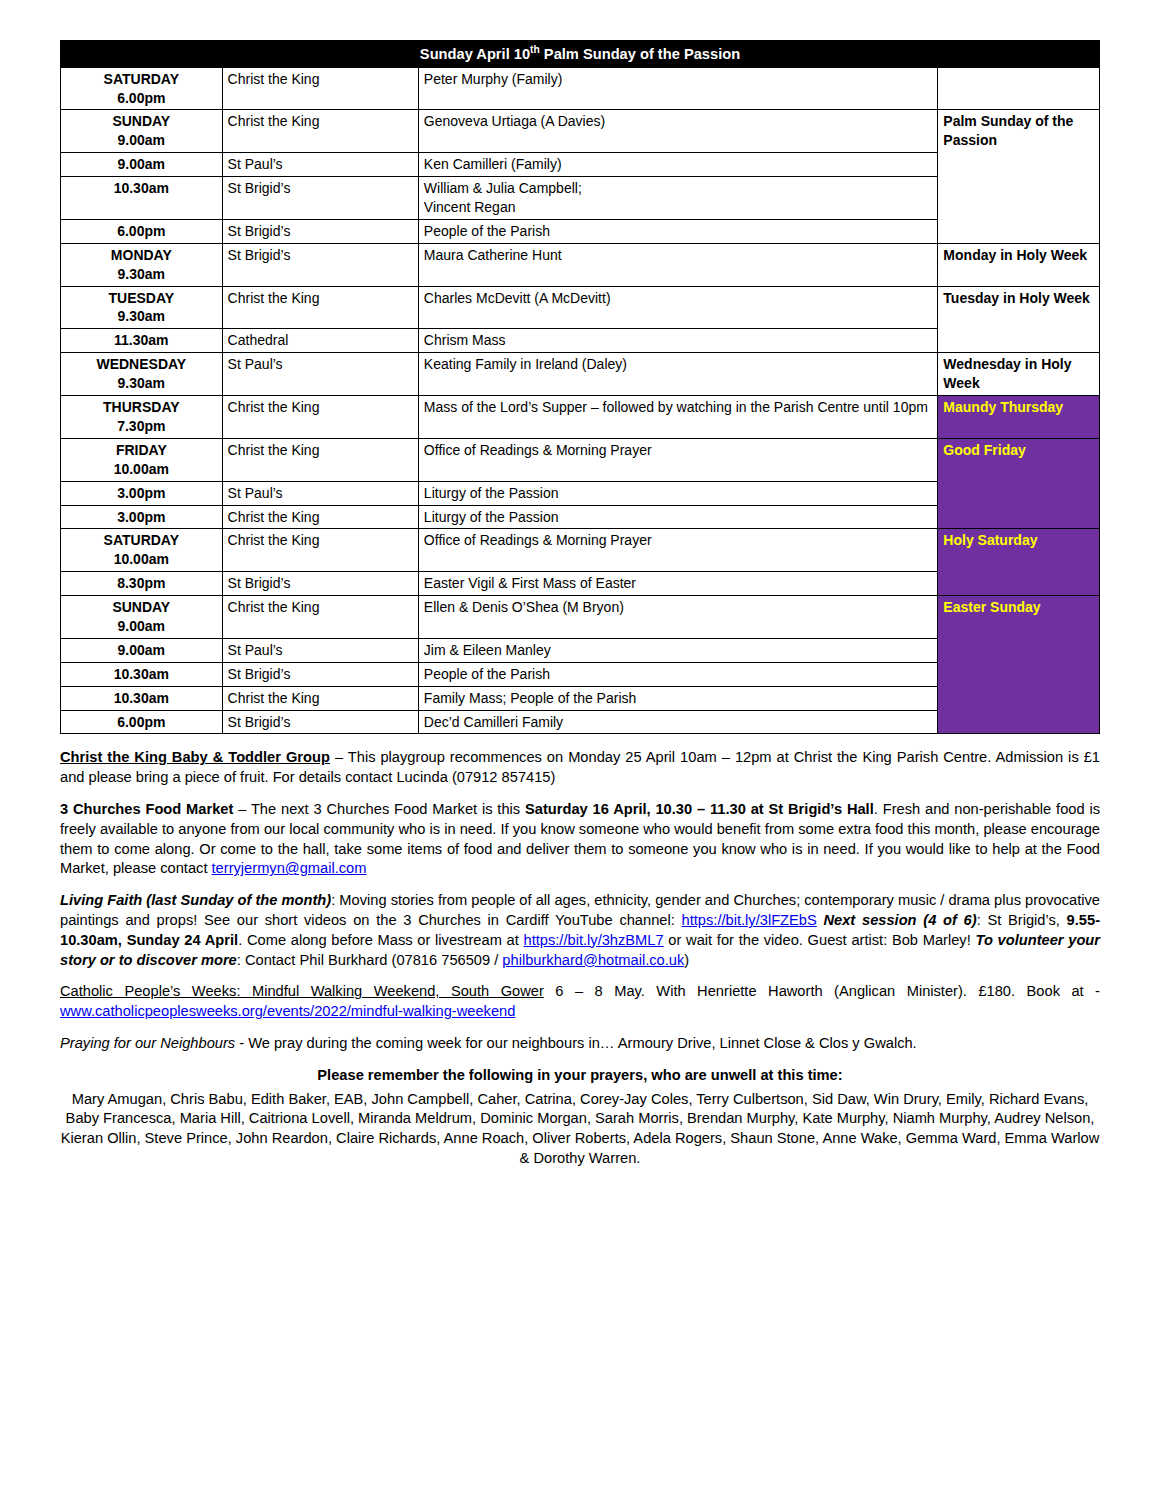| Sunday April 10 th Palm Sunday of the Passion |
| --- |
| SATURDAY 6.00pm | Christ the King | Peter Murphy (Family) | |
| SUNDAY 9.00am | Christ the King | Genoveva Urtiaga (A Davies) | Palm Sunday of the Passion |
| 9.00am | St Paul’s | Ken Camilleri (Family) |
| 10.30am | St Brigid’s | William & Julia Campbell; Vincent Regan |
| 6.00pm | St Brigid’s | People of the Parish |
| MONDAY 9.30am | St Brigid’s | Maura Catherine Hunt | Monday in Holy Week |
| TUESDAY 9.30am | Christ the King | Charles McDevitt (A McDevitt) | Tuesday in Holy Week |
| 11.30am | Cathedral | Chrism Mass |
| WEDNESDAY 9.30am | St Paul’s | Keating Family in Ireland (Daley) | Wednesday in Holy Week |
| THURSDAY 7.30pm | Christ the King | Mass of the Lord’s Supper – followed by watching in the Parish Centre until 10pm | Maundy Thursday |
| FRIDAY 10.00am | Christ the King | Office of Readings & Morning Prayer | Good Friday |
| 3.00pm | St Paul’s | Liturgy of the Passion |
| 3.00pm | Christ the King | Liturgy of the Passion |
| SATURDAY 10.00am | Christ the King | Office of Readings & Morning Prayer | Holy Saturday |
| 8.30pm | St Brigid’s | Easter Vigil & First Mass of Easter |
| SUNDAY 9.00am | Christ the King | Ellen & Denis O’Shea (M Bryon) | Easter Sunday |
| 9.00am | St Paul’s | Jim & Eileen Manley |
| 10.30am | St Brigid’s | People of the Parish |
| 10.30am | Christ the King | Family Mass; People of the Parish |
| 6.00pm | St Brigid’s | Dec’d Camilleri Family |
Christ the King Baby & Toddler Group – This playgroup recommences on Monday 25 April 10am – 12pm at Christ the King Parish Centre. Admission is £1 and please bring a piece of fruit. For details contact Lucinda (07912 857415)
3 Churches Food Market – The next 3 Churches Food Market is this Saturday 16 April, 10.30 – 11.30 at St Brigid’s Hall. Fresh and non-perishable food is freely available to anyone from our local community who is in need. If you know someone who would benefit from some extra food this month, please encourage them to come along. Or come to the hall, take some items of food and deliver them to someone you know who is in need. If you would like to help at the Food Market, please contact terryjermyn@gmail.com
Living Faith (last Sunday of the month): Moving stories from people of all ages, ethnicity, gender and Churches; contemporary music / drama plus provocative paintings and props! See our short videos on the 3 Churches in Cardiff YouTube channel: https://bit.ly/3lFZEbS Next session (4 of 6): St Brigid’s, 9.55-10.30am, Sunday 24 April. Come along before Mass or livestream at https://bit.ly/3hzBML7 or wait for the video. Guest artist: Bob Marley! To volunteer your story or to discover more: Contact Phil Burkhard (07816 756509 / philburkhard@hotmail.co.uk)
Catholic People’s Weeks: Mindful Walking Weekend, South Gower 6 – 8 May. With Henriette Haworth (Anglican Minister). £180. Book at - www.catholicpeoplesweeks.org/events/2022/mindful-walking-weekend
Praying for our Neighbours - We pray during the coming week for our neighbours in… Armoury Drive, Linnet Close & Clos y Gwalch.
Please remember the following in your prayers, who are unwell at this time:
Mary Amugan, Chris Babu, Edith Baker, EAB, John Campbell, Caher, Catrina, Corey-Jay Coles, Terry Culbertson, Sid Daw, Win Drury, Emily, Richard Evans, Baby Francesca, Maria Hill, Caitriona Lovell, Miranda Meldrum, Dominic Morgan, Sarah Morris, Brendan Murphy, Kate Murphy, Niamh Murphy, Audrey Nelson, Kieran Ollin, Steve Prince, John Reardon, Claire Richards, Anne Roach, Oliver Roberts, Adela Rogers, Shaun Stone, Anne Wake, Gemma Ward, Emma Warlow & Dorothy Warren.